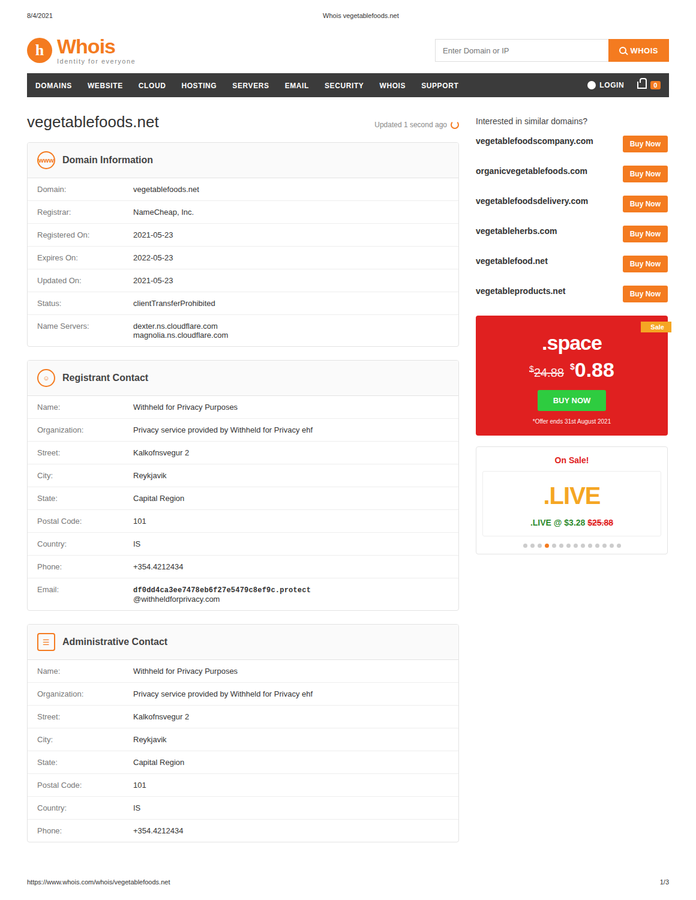8/4/2021
Whois vegetablefoods.net
h
Whois
Identity for everyone
WHOIS
DOMAINS
WEBSITE
CLOUD
HOSTING
SERVERS
EMAIL
SECURITY
WHOIS
SUPPORT
LOGIN 0
vegetablefoods.net
Updated 1 second ago
www
Domain Information
| Domain: | vegetablefoods.net |
| Registrar: | NameCheap, Inc. |
| Registered On: | 2021-05-23 |
| Expires On: | 2022-05-23 |
| Updated On: | 2021-05-23 |
| Status: | clientTransferProhibited |
| Name Servers: | dexter.ns.cloudflare.com magnolia.ns.cloudflare.com |
☺
Registrant Contact
| Name: | Withheld for Privacy Purposes |
| Organization: | Privacy service provided by Withheld for Privacy ehf |
| Street: | Kalkofnsvegur 2 |
| City: | Reykjavik |
| State: | Capital Region |
| Postal Code: | 101 |
| Country: | IS |
| Phone: | +354.4212434 |
| Email: | df0dd4ca3ee7478eb6f27e5479c8ef9c.protect @withheldforprivacy.com |
☰
Administrative Contact
| Name: | Withheld for Privacy Purposes |
| Organization: | Privacy service provided by Withheld for Privacy ehf |
| Street: | Kalkofnsvegur 2 |
| City: | Reykjavik |
| State: | Capital Region |
| Postal Code: | 101 |
| Country: | IS |
| Phone: | +354.4212434 |
Interested in similar domains?
vegetablefoodscompany.com
Buy Now
organicvegetablefoods.com
Buy Now
vegetablefoodsdelivery.com
Buy Now
vegetableherbs.com
Buy Now
vegetablefood.net
Buy Now
vegetableproducts.net
Buy Now
Sale
.space
$24.88
$0.88
BUY NOW
*Offer ends 31st August 2021
On Sale!
.LIVE
.LIVE @ $3.28 $25.88
https://www.whois.com/whois/vegetablefoods.net
1/3